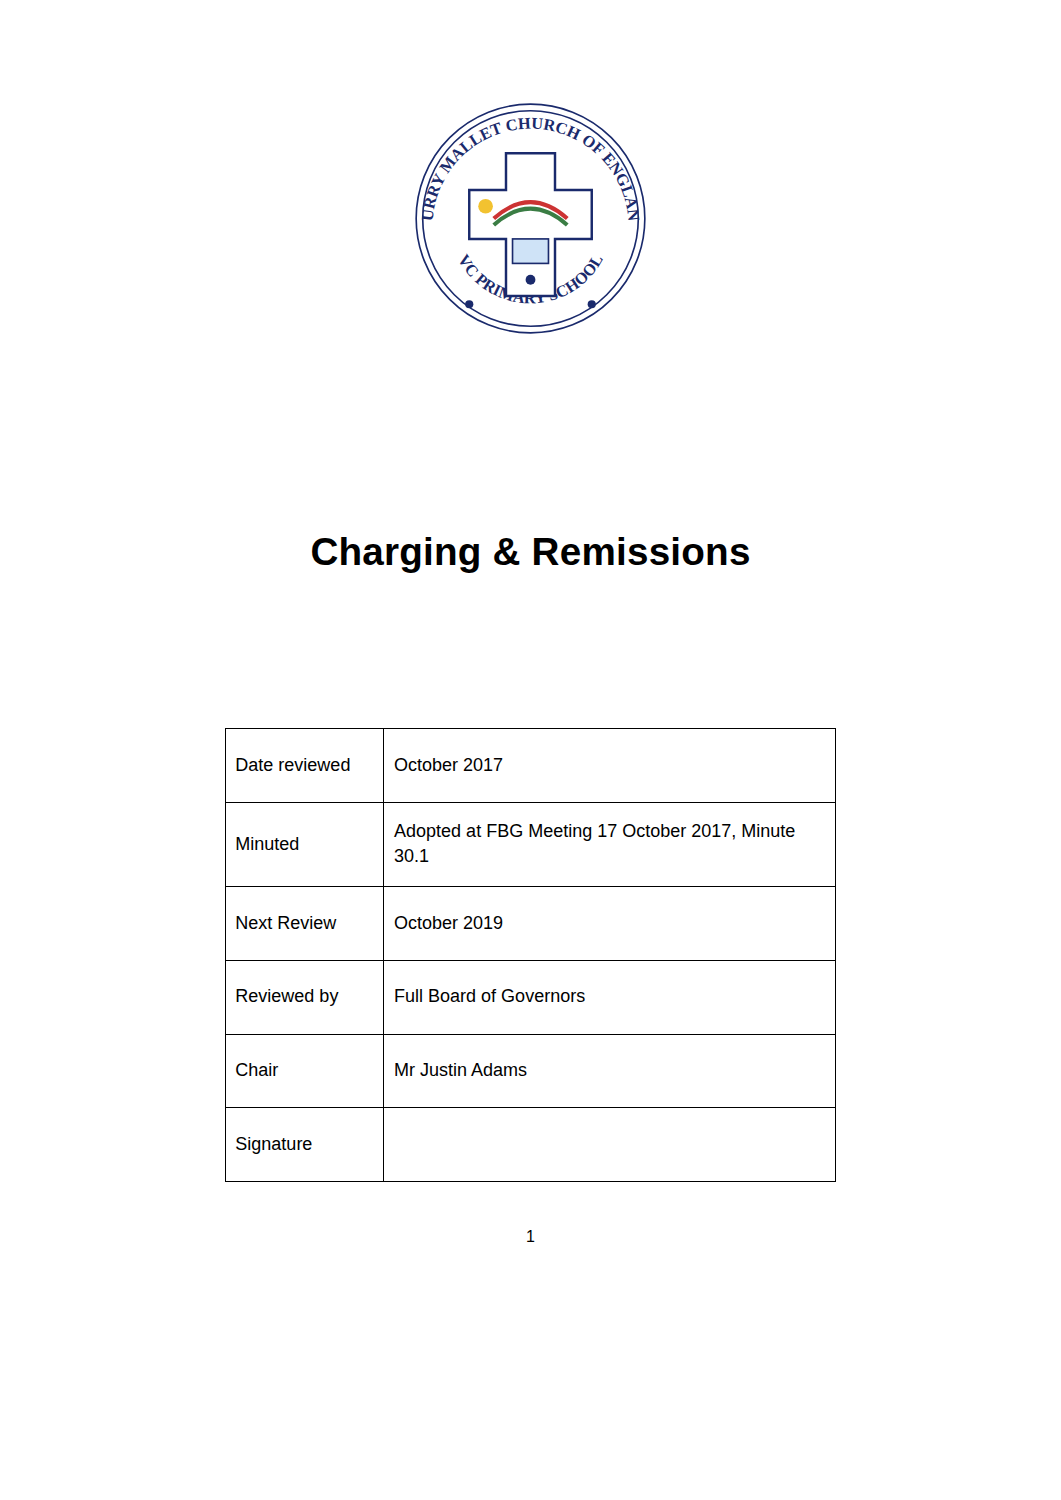Charging & Remissions
| Date reviewed | October 2017 |
| Minuted | Adopted at FBG Meeting 17 October 2017, Minute 30.1 |
| Next Review | October 2019 |
| Reviewed by | Full Board of Governors |
| Chair | Mr Justin Adams |
| Signature | |
1